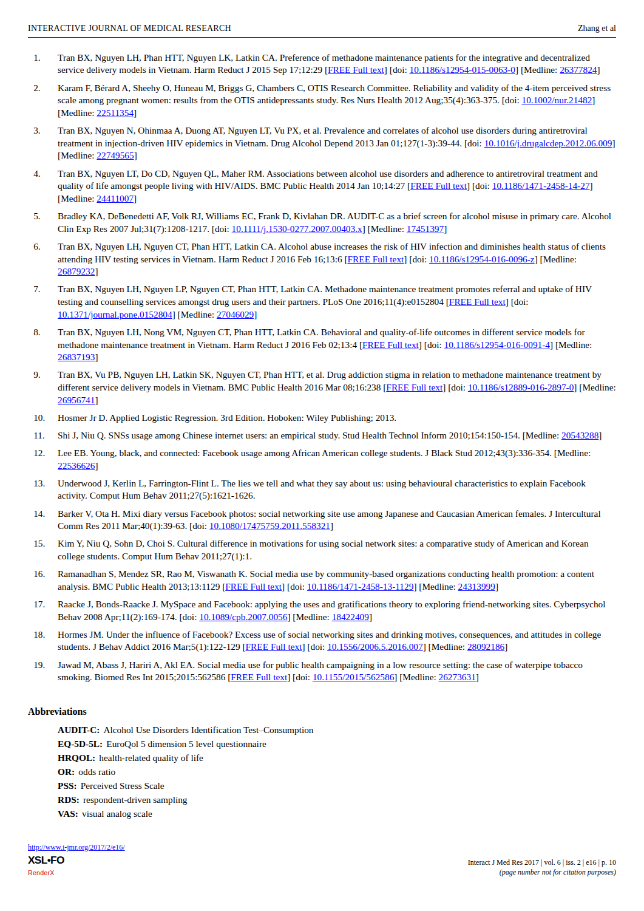INTERACTIVE JOURNAL OF MEDICAL RESEARCH
Zhang et al
Tran BX, Nguyen LH, Phan HTT, Nguyen LK, Latkin CA. Preference of methadone maintenance patients for the integrative and decentralized service delivery models in Vietnam. Harm Reduct J 2015 Sep 17;12:29 [FREE Full text] [doi: 10.1186/s12954-015-0063-0] [Medline: 26377824]
Karam F, Bérard A, Sheehy O, Huneau M, Briggs G, Chambers C, OTIS Research Committee. Reliability and validity of the 4-item perceived stress scale among pregnant women: results from the OTIS antidepressants study. Res Nurs Health 2012 Aug;35(4):363-375. [doi: 10.1002/nur.21482] [Medline: 22511354]
Tran BX, Nguyen N, Ohinmaa A, Duong AT, Nguyen LT, Vu PX, et al. Prevalence and correlates of alcohol use disorders during antiretroviral treatment in injection-driven HIV epidemics in Vietnam. Drug Alcohol Depend 2013 Jan 01;127(1-3):39-44. [doi: 10.1016/j.drugalcdep.2012.06.009] [Medline: 22749565]
Tran BX, Nguyen LT, Do CD, Nguyen QL, Maher RM. Associations between alcohol use disorders and adherence to antiretroviral treatment and quality of life amongst people living with HIV/AIDS. BMC Public Health 2014 Jan 10;14:27 [FREE Full text] [doi: 10.1186/1471-2458-14-27] [Medline: 24411007]
Bradley KA, DeBenedetti AF, Volk RJ, Williams EC, Frank D, Kivlahan DR. AUDIT-C as a brief screen for alcohol misuse in primary care. Alcohol Clin Exp Res 2007 Jul;31(7):1208-1217. [doi: 10.1111/j.1530-0277.2007.00403.x] [Medline: 17451397]
Tran BX, Nguyen LH, Nguyen CT, Phan HTT, Latkin CA. Alcohol abuse increases the risk of HIV infection and diminishes health status of clients attending HIV testing services in Vietnam. Harm Reduct J 2016 Feb 16;13:6 [FREE Full text] [doi: 10.1186/s12954-016-0096-z] [Medline: 26879232]
Tran BX, Nguyen LH, Nguyen LP, Nguyen CT, Phan HTT, Latkin CA. Methadone maintenance treatment promotes referral and uptake of HIV testing and counselling services amongst drug users and their partners. PLoS One 2016;11(4):e0152804 [FREE Full text] [doi: 10.1371/journal.pone.0152804] [Medline: 27046029]
Tran BX, Nguyen LH, Nong VM, Nguyen CT, Phan HTT, Latkin CA. Behavioral and quality-of-life outcomes in different service models for methadone maintenance treatment in Vietnam. Harm Reduct J 2016 Feb 02;13:4 [FREE Full text] [doi: 10.1186/s12954-016-0091-4] [Medline: 26837193]
Tran BX, Vu PB, Nguyen LH, Latkin SK, Nguyen CT, Phan HTT, et al. Drug addiction stigma in relation to methadone maintenance treatment by different service delivery models in Vietnam. BMC Public Health 2016 Mar 08;16:238 [FREE Full text] [doi: 10.1186/s12889-016-2897-0] [Medline: 26956741]
Hosmer Jr D. Applied Logistic Regression. 3rd Edition. Hoboken: Wiley Publishing; 2013.
Shi J, Niu Q. SNSs usage among Chinese internet users: an empirical study. Stud Health Technol Inform 2010;154:150-154. [Medline: 20543288]
Lee EB. Young, black, and connected: Facebook usage among African American college students. J Black Stud 2012;43(3):336-354. [Medline: 22536626]
Underwood J, Kerlin L, Farrington-Flint L. The lies we tell and what they say about us: using behavioural characteristics to explain Facebook activity. Comput Hum Behav 2011;27(5):1621-1626.
Barker V, Ota H. Mixi diary versus Facebook photos: social networking site use among Japanese and Caucasian American females. J Intercultural Comm Res 2011 Mar;40(1):39-63. [doi: 10.1080/17475759.2011.558321]
Kim Y, Niu Q, Sohn D, Choi S. Cultural difference in motivations for using social network sites: a comparative study of American and Korean college students. Comput Hum Behav 2011;27(1):1.
Ramanadhan S, Mendez SR, Rao M, Viswanath K. Social media use by community-based organizations conducting health promotion: a content analysis. BMC Public Health 2013;13:1129 [FREE Full text] [doi: 10.1186/1471-2458-13-1129] [Medline: 24313999]
Raacke J, Bonds-Raacke J. MySpace and Facebook: applying the uses and gratifications theory to exploring friend-networking sites. Cyberpsychol Behav 2008 Apr;11(2):169-174. [doi: 10.1089/cpb.2007.0056] [Medline: 18422409]
Hormes JM. Under the influence of Facebook? Excess use of social networking sites and drinking motives, consequences, and attitudes in college students. J Behav Addict 2016 Mar;5(1):122-129 [FREE Full text] [doi: 10.1556/2006.5.2016.007] [Medline: 28092186]
Jawad M, Abass J, Hariri A, Akl EA. Social media use for public health campaigning in a low resource setting: the case of waterpipe tobacco smoking. Biomed Res Int 2015;2015:562586 [FREE Full text] [doi: 10.1155/2015/562586] [Medline: 26273631]
Abbreviations
AUDIT-C:
Alcohol Use Disorders Identification Test–Consumption
EQ-5D-5L:
EuroQol 5 dimension 5 level questionnaire
HRQOL:
health-related quality of life
OR:
odds ratio
PSS:
Perceived Stress Scale
RDS:
respondent-driven sampling
VAS:
visual analog scale
http://www.i-jmr.org/2017/2/e16/
XSL•FO
RenderX
Interact J Med Res 2017 | vol. 6 | iss. 2 | e16 | p. 10
(page number not for citation purposes)